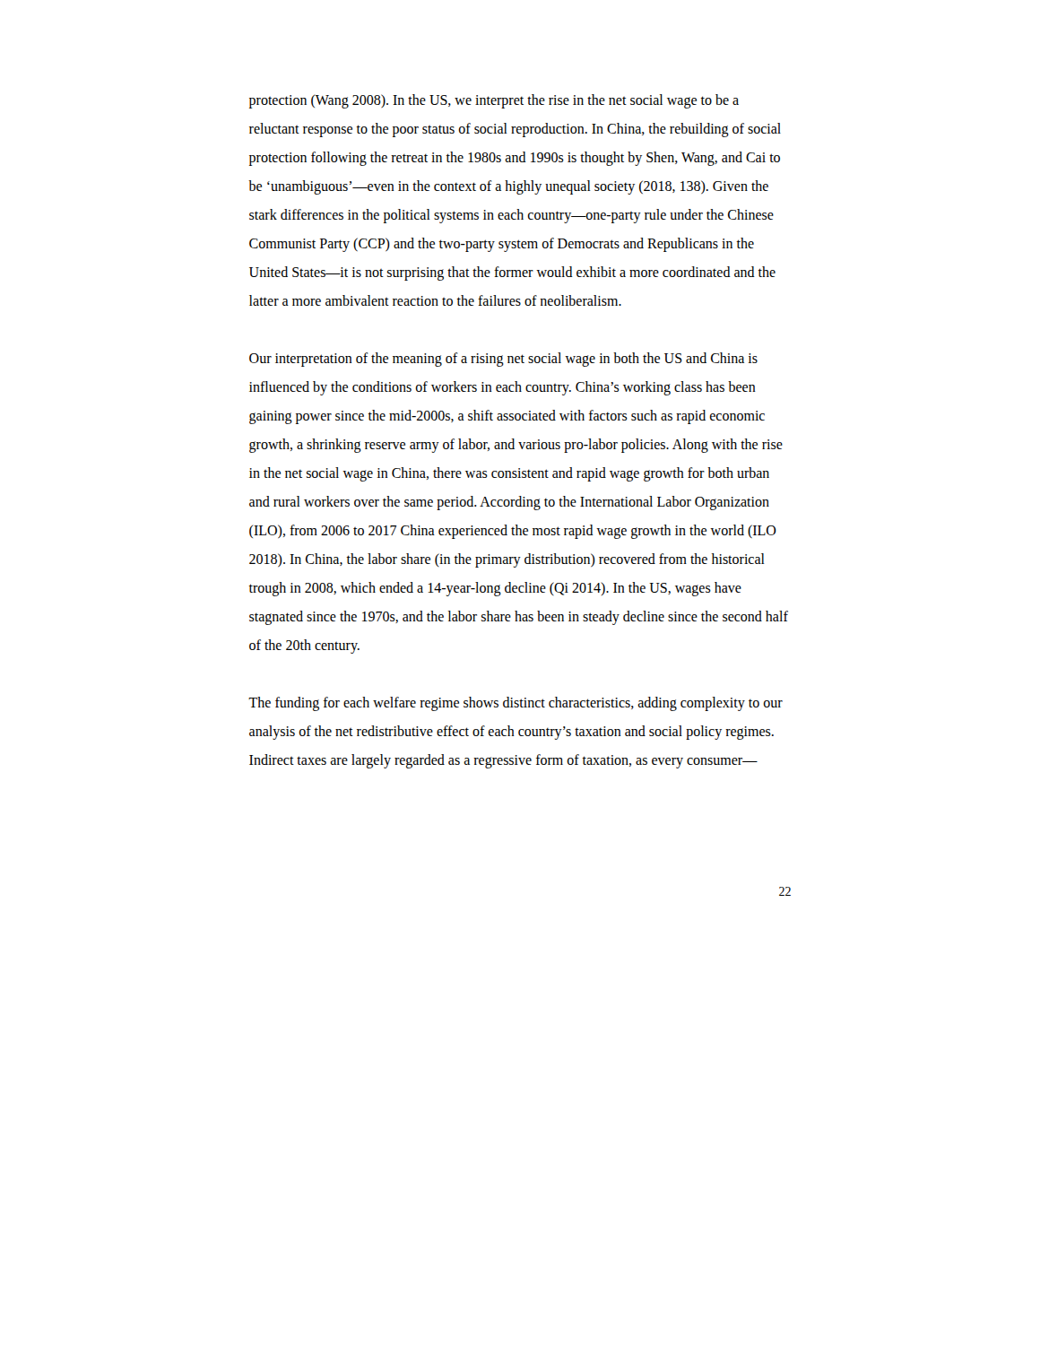protection (Wang 2008). In the US, we interpret the rise in the net social wage to be a reluctant response to the poor status of social reproduction. In China, the rebuilding of social protection following the retreat in the 1980s and 1990s is thought by Shen, Wang, and Cai to be ‘unambiguous’—even in the context of a highly unequal society (2018, 138). Given the stark differences in the political systems in each country—one-party rule under the Chinese Communist Party (CCP) and the two-party system of Democrats and Republicans in the United States—it is not surprising that the former would exhibit a more coordinated and the latter a more ambivalent reaction to the failures of neoliberalism.
Our interpretation of the meaning of a rising net social wage in both the US and China is influenced by the conditions of workers in each country. China’s working class has been gaining power since the mid-2000s, a shift associated with factors such as rapid economic growth, a shrinking reserve army of labor, and various pro-labor policies. Along with the rise in the net social wage in China, there was consistent and rapid wage growth for both urban and rural workers over the same period. According to the International Labor Organization (ILO), from 2006 to 2017 China experienced the most rapid wage growth in the world (ILO 2018). In China, the labor share (in the primary distribution) recovered from the historical trough in 2008, which ended a 14-year-long decline (Qi 2014). In the US, wages have stagnated since the 1970s, and the labor share has been in steady decline since the second half of the 20th century.
The funding for each welfare regime shows distinct characteristics, adding complexity to our analysis of the net redistributive effect of each country’s taxation and social policy regimes. Indirect taxes are largely regarded as a regressive form of taxation, as every consumer—
22